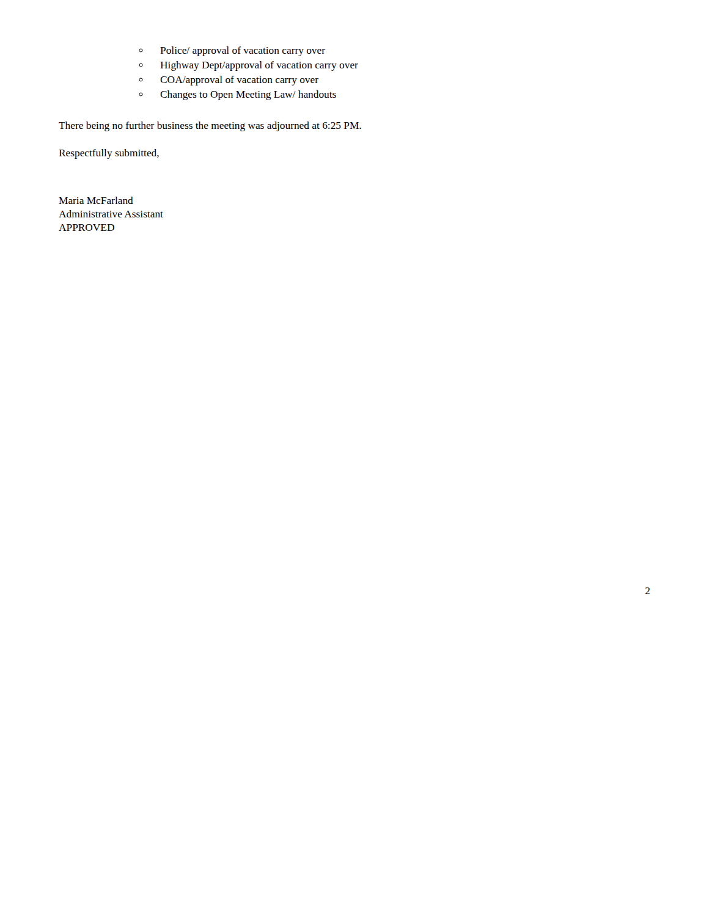Police/ approval of vacation carry over
Highway Dept/approval of vacation carry over
COA/approval of vacation carry over
Changes to Open Meeting Law/ handouts
There being no further business the meeting was adjourned at 6:25 PM.
Respectfully submitted,
Maria McFarland
Administrative Assistant
APPROVED
2